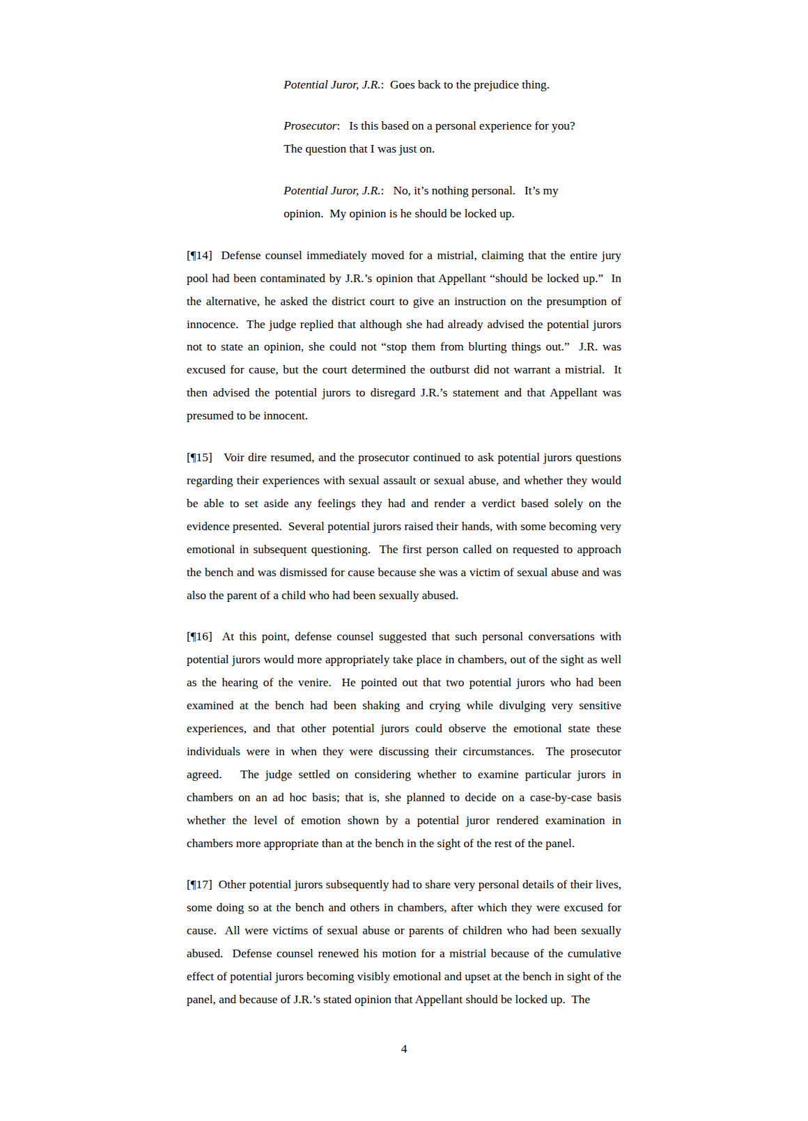Potential Juror, J.R.: Goes back to the prejudice thing.
Prosecutor: Is this based on a personal experience for you? The question that I was just on.
Potential Juror, J.R.: No, it’s nothing personal. It’s my opinion. My opinion is he should be locked up.
[¶14] Defense counsel immediately moved for a mistrial, claiming that the entire jury pool had been contaminated by J.R.’s opinion that Appellant “should be locked up.” In the alternative, he asked the district court to give an instruction on the presumption of innocence. The judge replied that although she had already advised the potential jurors not to state an opinion, she could not “stop them from blurting things out.” J.R. was excused for cause, but the court determined the outburst did not warrant a mistrial. It then advised the potential jurors to disregard J.R.’s statement and that Appellant was presumed to be innocent.
[¶15] Voir dire resumed, and the prosecutor continued to ask potential jurors questions regarding their experiences with sexual assault or sexual abuse, and whether they would be able to set aside any feelings they had and render a verdict based solely on the evidence presented. Several potential jurors raised their hands, with some becoming very emotional in subsequent questioning. The first person called on requested to approach the bench and was dismissed for cause because she was a victim of sexual abuse and was also the parent of a child who had been sexually abused.
[¶16] At this point, defense counsel suggested that such personal conversations with potential jurors would more appropriately take place in chambers, out of the sight as well as the hearing of the venire. He pointed out that two potential jurors who had been examined at the bench had been shaking and crying while divulging very sensitive experiences, and that other potential jurors could observe the emotional state these individuals were in when they were discussing their circumstances. The prosecutor agreed. The judge settled on considering whether to examine particular jurors in chambers on an ad hoc basis; that is, she planned to decide on a case-by-case basis whether the level of emotion shown by a potential juror rendered examination in chambers more appropriate than at the bench in the sight of the rest of the panel.
[¶17] Other potential jurors subsequently had to share very personal details of their lives, some doing so at the bench and others in chambers, after which they were excused for cause. All were victims of sexual abuse or parents of children who had been sexually abused. Defense counsel renewed his motion for a mistrial because of the cumulative effect of potential jurors becoming visibly emotional and upset at the bench in sight of the panel, and because of J.R.’s stated opinion that Appellant should be locked up. The
4